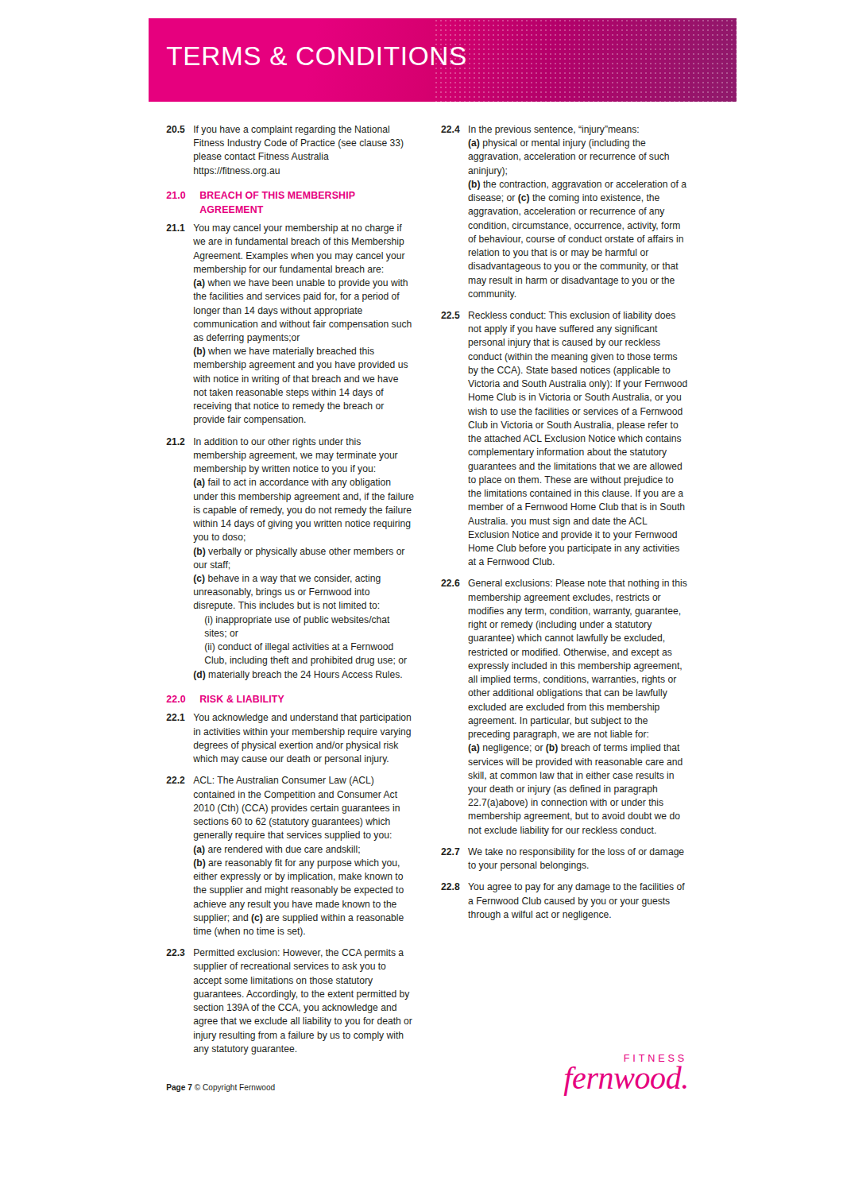Terms & Conditions
20.5
If you have a complaint regarding the National Fitness Industry Code of Practice (see clause 33) please contact Fitness Australia https://fitness.org.au
21.0 Breach of this Membership Agreement
21.1
You may cancel your membership at no charge if we are in fundamental breach of this Membership Agreement. Examples when you may cancel your membership for our fundamental breach are:
(a) when we have been unable to provide you with the facilities and services paid for, for a period of longer than 14 days without appropriate communication and without fair compensation such as deferring payments;or
(b) when we have materially breached this membership agreement and you have provided us with notice in writing of that breach and we have not taken reasonable steps within 14 days of receiving that notice to remedy the breach or provide fair compensation.
21.2
In addition to our other rights under this membership agreement, we may terminate your membership by written notice to you if you:
(a) fail to act in accordance with any obligation under this membership agreement and, if the failure is capable of remedy, you do not remedy the failure within 14 days of giving you written notice requiring you to doso;
(b) verbally or physically abuse other members or our staff;
(c) behave in a way that we consider, acting unreasonably, brings us or Fernwood into disrepute. This includes but is not limited to:
(i) inappropriate use of public websites/chat sites; or
(ii) conduct of illegal activities at a Fernwood Club, including theft and prohibited drug use; or
(d) materially breach the 24 Hours Access Rules.
22.0 Risk & Liability
22.1
You acknowledge and understand that participation in activities within your membership require varying degrees of physical exertion and/or physical risk which may cause our death or personal injury.
22.2
ACL: The Australian Consumer Law (ACL) contained in the Competition and Consumer Act 2010 (Cth) (CCA) provides certain guarantees in sections 60 to 62 (statutory guarantees) which generally require that services supplied to you:
(a) are rendered with due care andskill;
(b) are reasonably fit for any purpose which you, either expressly or by implication, make known to the supplier and might reasonably be expected to achieve any result you have made known to the supplier; and (c) are supplied within a reasonable time (when no time is set).
22.3
Permitted exclusion: However, the CCA permits a supplier of recreational services to ask you to accept some limitations on those statutory guarantees. Accordingly, to the extent permitted by section 139A of the CCA, you acknowledge and agree that we exclude all liability to you for death or injury resulting from a failure by us to comply with any statutory guarantee.
22.4
In the previous sentence, “injury”means:
(a) physical or mental injury (including the aggravation, acceleration or recurrence of such aninjury);
(b) the contraction, aggravation or acceleration of a disease; or (c) the coming into existence, the aggravation, acceleration or recurrence of any condition, circumstance, occurrence, activity, form of behaviour, course of conduct orstate of affairs in relation to you that is or may be harmful or disadvantageous to you or the community, or that may result in harm or disadvantage to you or the community.
22.5
Reckless conduct: This exclusion of liability does not apply if you have suffered any significant personal injury that is caused by our reckless conduct (within the meaning given to those terms by the CCA). State based notices (applicable to Victoria and South Australia only): If your Fernwood Home Club is in Victoria or South Australia, or you wish to use the facilities or services of a Fernwood Club in Victoria or South Australia, please refer to the attached ACL Exclusion Notice which contains complementary information about the statutory guarantees and the limitations that we are allowed to place on them. These are without prejudice to the limitations contained in this clause. If you are a member of a Fernwood Home Club that is in South Australia. you must sign and date the ACL Exclusion Notice and provide it to your Fernwood Home Club before you participate in any activities at a Fernwood Club.
22.6
General exclusions: Please note that nothing in this membership agreement excludes, restricts or modifies any term, condition, warranty, guarantee, right or remedy (including under a statutory guarantee) which cannot lawfully be excluded, restricted or modified. Otherwise, and except as expressly included in this membership agreement, all implied terms, conditions, warranties, rights or other additional obligations that can be lawfully excluded are excluded from this membership agreement. In particular, but subject to the preceding paragraph, we are not liable for:
(a) negligence; or (b) breach of terms implied that services will be provided with reasonable care and skill, at common law that in either case results in your death or injury (as defined in paragraph 22.7(a)above) in connection with or under this membership agreement, but to avoid doubt we do not exclude liability for our reckless conduct.
22.7
We take no responsibility for the loss of or damage to your personal belongings.
22.8
You agree to pay for any damage to the facilities of a Fernwood Club caused by you or your guests through a wilful act or negligence.
Page 7 © Copyright Fernwood
FITNESS fernwood.